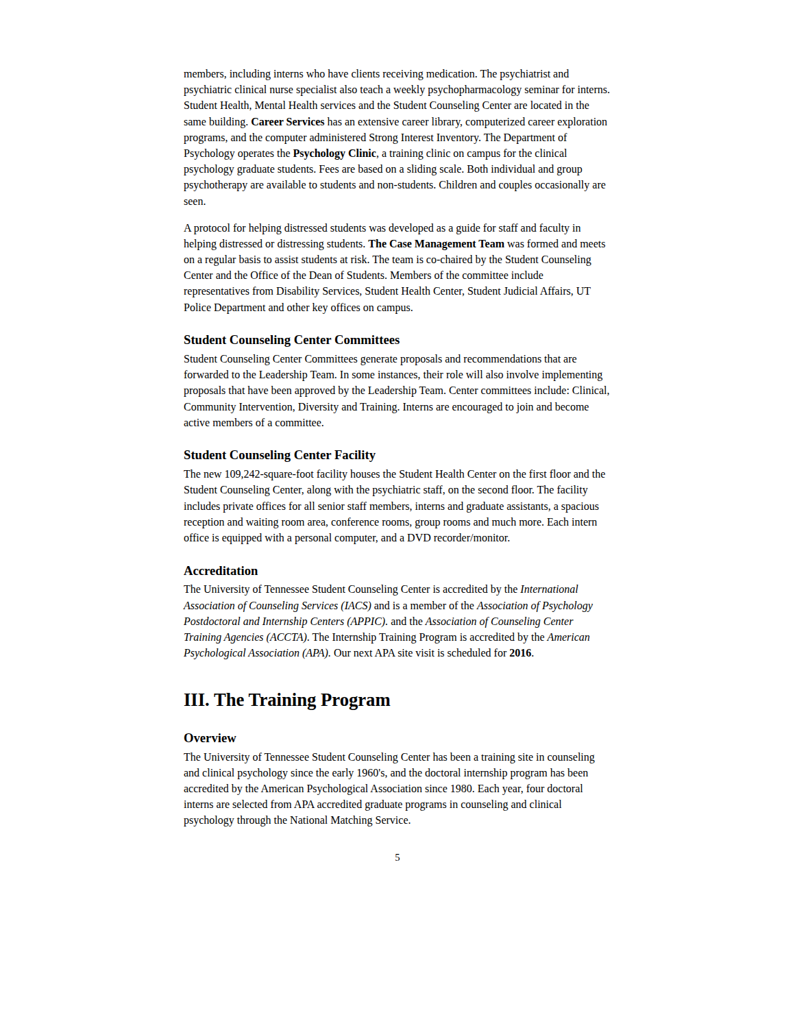members, including interns who have clients receiving medication. The psychiatrist and psychiatric clinical nurse specialist also teach a weekly psychopharmacology seminar for interns. Student Health, Mental Health services and the Student Counseling Center are located in the same building. Career Services has an extensive career library, computerized career exploration programs, and the computer administered Strong Interest Inventory. The Department of Psychology operates the Psychology Clinic, a training clinic on campus for the clinical psychology graduate students. Fees are based on a sliding scale. Both individual and group psychotherapy are available to students and non-students. Children and couples occasionally are seen.
A protocol for helping distressed students was developed as a guide for staff and faculty in helping distressed or distressing students. The Case Management Team was formed and meets on a regular basis to assist students at risk. The team is co-chaired by the Student Counseling Center and the Office of the Dean of Students. Members of the committee include representatives from Disability Services, Student Health Center, Student Judicial Affairs, UT Police Department and other key offices on campus.
Student Counseling Center Committees
Student Counseling Center Committees generate proposals and recommendations that are forwarded to the Leadership Team. In some instances, their role will also involve implementing proposals that have been approved by the Leadership Team. Center committees include: Clinical, Community Intervention, Diversity and Training. Interns are encouraged to join and become active members of a committee.
Student Counseling Center Facility
The new 109,242-square-foot facility houses the Student Health Center on the first floor and the Student Counseling Center, along with the psychiatric staff, on the second floor. The facility includes private offices for all senior staff members, interns and graduate assistants, a spacious reception and waiting room area, conference rooms, group rooms and much more. Each intern office is equipped with a personal computer, and a DVD recorder/monitor.
Accreditation
The University of Tennessee Student Counseling Center is accredited by the International Association of Counseling Services (IACS) and is a member of the Association of Psychology Postdoctoral and Internship Centers (APPIC). and the Association of Counseling Center Training Agencies (ACCTA). The Internship Training Program is accredited by the American Psychological Association (APA). Our next APA site visit is scheduled for 2016.
III. The Training Program
Overview
The University of Tennessee Student Counseling Center has been a training site in counseling and clinical psychology since the early 1960's, and the doctoral internship program has been accredited by the American Psychological Association since 1980. Each year, four doctoral interns are selected from APA accredited graduate programs in counseling and clinical psychology through the National Matching Service.
5